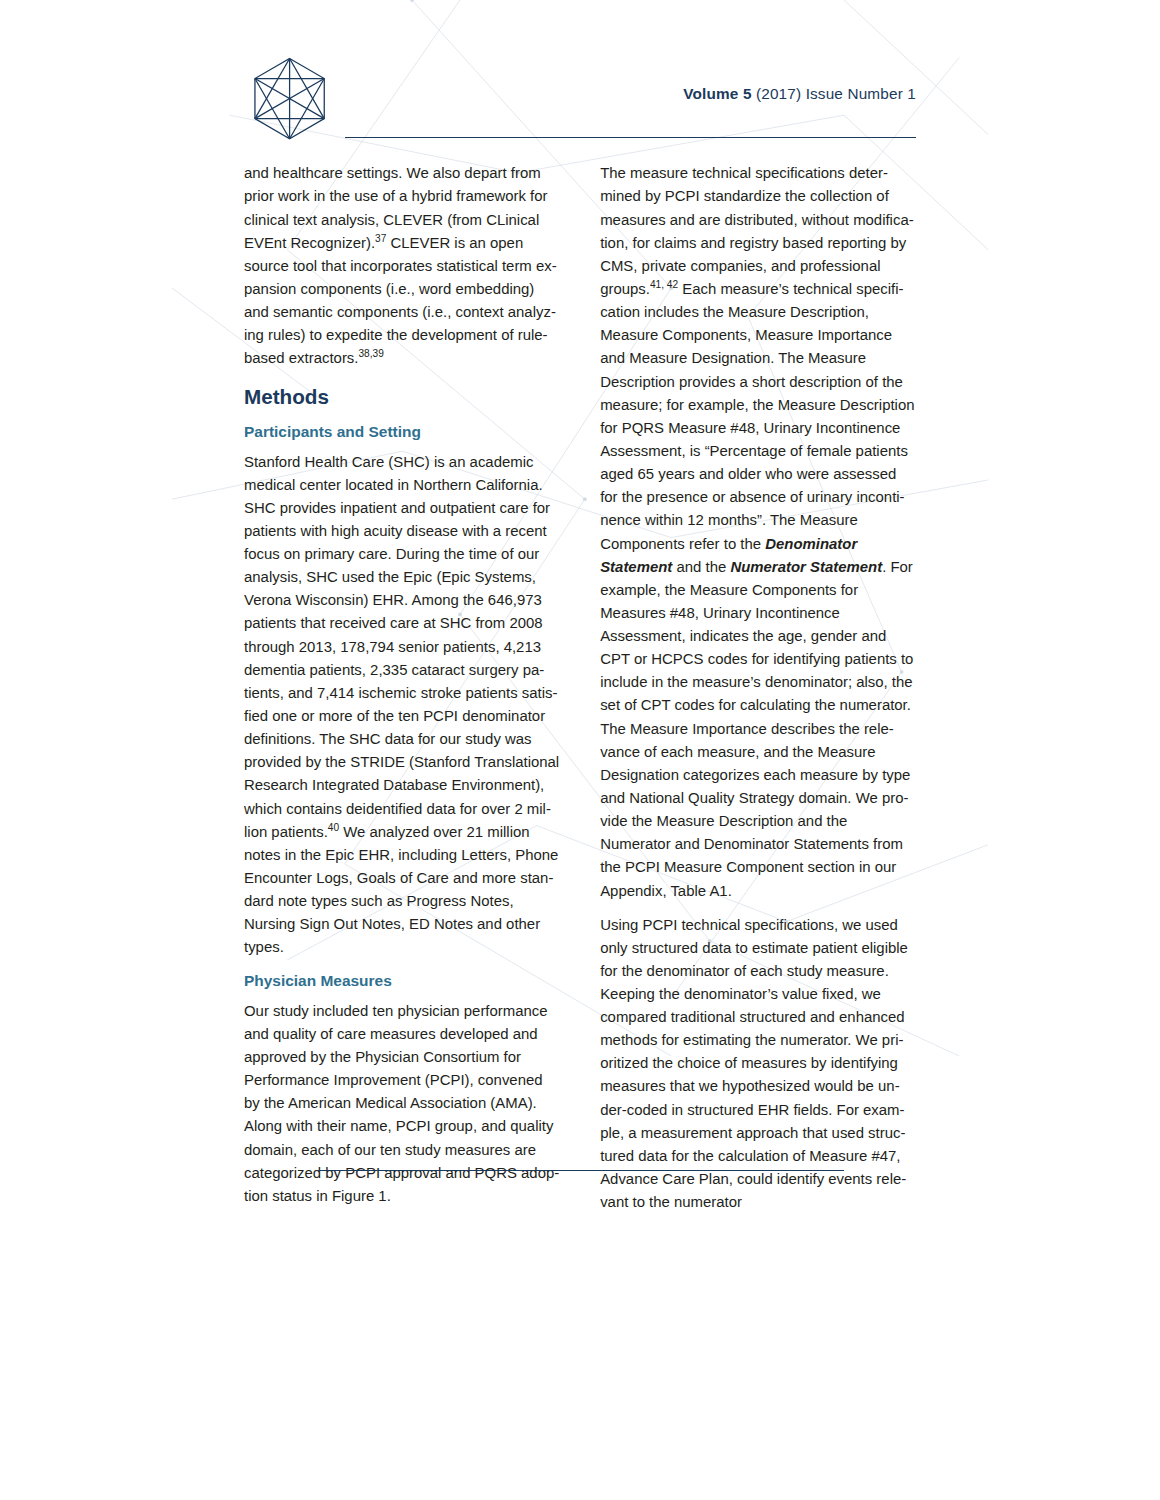Volume 5 (2017) Issue Number 1
and healthcare settings. We also depart from prior work in the use of a hybrid framework for clinical text analysis, CLEVER (from CLinical EVEnt Recognizer).37 CLEVER is an open source tool that incorporates statistical term expansion components (i.e., word embedding) and semantic components (i.e., context analyzing rules) to expedite the development of rule-based extractors.38,39
Methods
Participants and Setting
Stanford Health Care (SHC) is an academic medical center located in Northern California. SHC provides inpatient and outpatient care for patients with high acuity disease with a recent focus on primary care. During the time of our analysis, SHC used the Epic (Epic Systems, Verona Wisconsin) EHR. Among the 646,973 patients that received care at SHC from 2008 through 2013, 178,794 senior patients, 4,213 dementia patients, 2,335 cataract surgery patients, and 7,414 ischemic stroke patients satisfied one or more of the ten PCPI denominator definitions. The SHC data for our study was provided by the STRIDE (Stanford Translational Research Integrated Database Environment), which contains deidentified data for over 2 million patients.40 We analyzed over 21 million notes in the Epic EHR, including Letters, Phone Encounter Logs, Goals of Care and more standard note types such as Progress Notes, Nursing Sign Out Notes, ED Notes and other types.
Physician Measures
Our study included ten physician performance and quality of care measures developed and approved by the Physician Consortium for Performance Improvement (PCPI), convened by the American Medical Association (AMA). Along with their name, PCPI group, and quality domain, each of our ten study measures are categorized by PCPI approval and PQRS adoption status in Figure 1.
The measure technical specifications determined by PCPI standardize the collection of measures and are distributed, without modification, for claims and registry based reporting by CMS, private companies, and professional groups.41, 42 Each measure’s technical specification includes the Measure Description, Measure Components, Measure Importance and Measure Designation. The Measure Description provides a short description of the measure; for example, the Measure Description for PQRS Measure #48, Urinary Incontinence Assessment, is “Percentage of female patients aged 65 years and older who were assessed for the presence or absence of urinary incontinence within 12 months”. The Measure Components refer to the Denominator Statement and the Numerator Statement. For example, the Measure Components for Measures #48, Urinary Incontinence Assessment, indicates the age, gender and CPT or HCPCS codes for identifying patients to include in the measure’s denominator; also, the set of CPT codes for calculating the numerator. The Measure Importance describes the relevance of each measure, and the Measure Designation categorizes each measure by type and National Quality Strategy domain. We provide the Measure Description and the Numerator and Denominator Statements from the PCPI Measure Component section in our Appendix, Table A1.
Using PCPI technical specifications, we used only structured data to estimate patient eligible for the denominator of each study measure. Keeping the denominator’s value fixed, we compared traditional structured and enhanced methods for estimating the numerator. We prioritized the choice of measures by identifying measures that we hypothesized would be under-coded in structured EHR fields. For example, a measurement approach that used structured data for the calculation of Measure #47, Advance Care Plan, could identify events relevant to the numerator